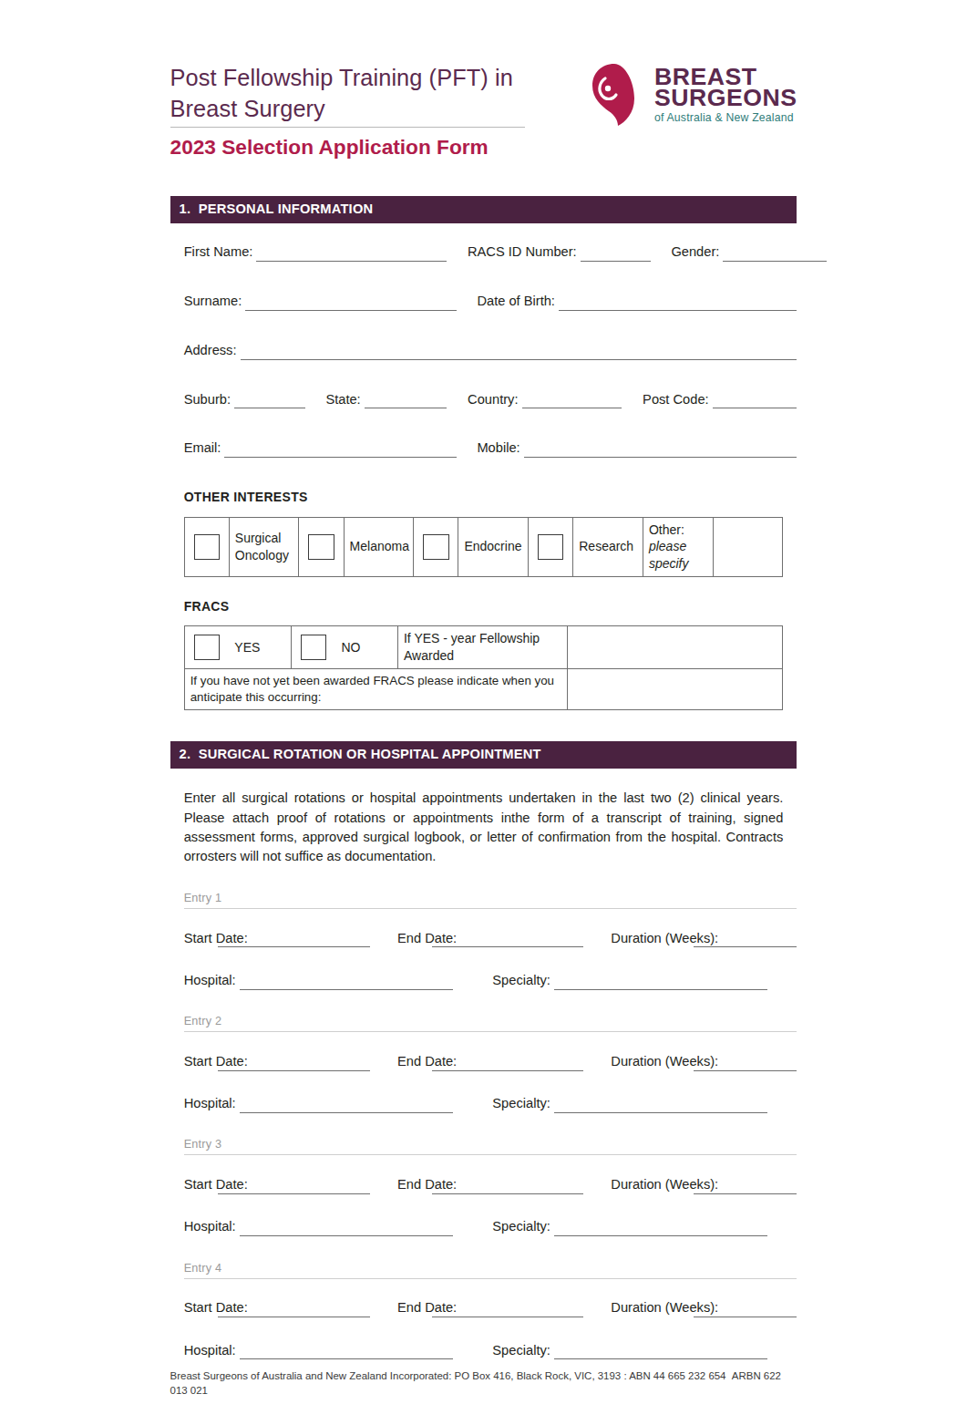Post Fellowship Training (PFT) in Breast Surgery 2023 Selection Application Form
BREAST SURGEONS of Australia & New Zealand
1. PERSONAL INFORMATION
First Name:
RACS ID Number:
Gender:
Surname:
Date of Birth:
Address:
Suburb:
State:
Country:
Post Code:
Email:
Mobile:
OTHER INTERESTS
| | Surgical Oncology | | Melanoma | | Endocrine | | Research | Other: please specify | |
FRACS
| | YES | | NO | If YES - year Fellowship Awarded | |
| If you have not yet been awarded FRACS please indicate when you anticipate this occurring: | |
2. SURGICAL ROTATION OR HOSPITAL APPOINTMENT
Enter all surgical rotations or hospital appointments undertaken in the last two (2) clinical years. Please attach proof of rotations or appointments inthe form of a transcript of training, signed assessment forms, approved surgical logbook, or letter of confirmation from the hospital. Contracts orrosters will not suffice as documentation.
Entry 1
Start Date:
End Date:
Duration (Weeks):
Hospital:
Specialty:
Entry 2
Start Date:
End Date:
Duration (Weeks):
Hospital:
Specialty:
Entry 3
Start Date:
End Date:
Duration (Weeks):
Hospital:
Specialty:
Entry 4
Start Date:
End Date:
Duration (Weeks):
Hospital:
Specialty:
Breast Surgeons of Australia and New Zealand Incorporated: PO Box 416, Black Rock, VIC, 3193 : ABN 44 665 232 654 ARBN 622 013 021